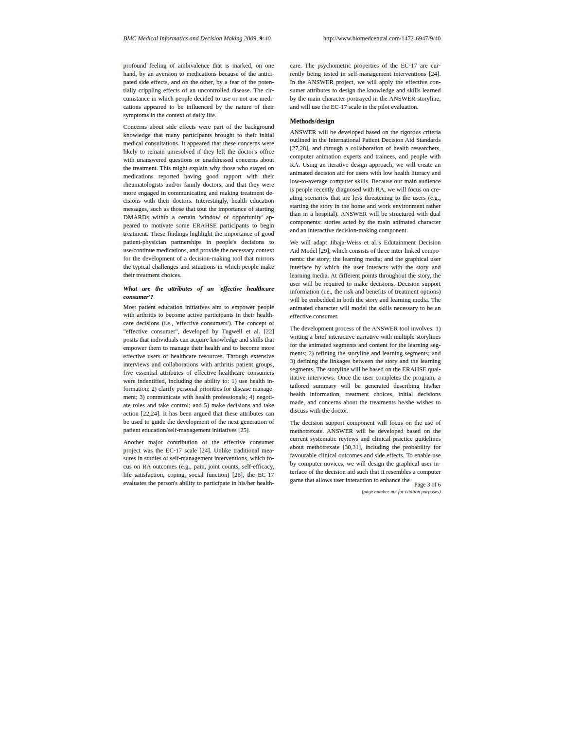BMC Medical Informatics and Decision Making 2009, 9:40
http://www.biomedcentral.com/1472-6947/9/40
profound feeling of ambivalence that is marked, on one hand, by an aversion to medications because of the anticipated side effects, and on the other, by a fear of the potentially crippling effects of an uncontrolled disease. The circumstance in which people decided to use or not use medications appeared to be influenced by the nature of their symptoms in the context of daily life.
Concerns about side effects were part of the background knowledge that many participants brought to their initial medical consultations. It appeared that these concerns were likely to remain unresolved if they left the doctor's office with unanswered questions or unaddressed concerns about the treatment. This might explain why those who stayed on medications reported having good rapport with their rheumatologists and/or family doctors, and that they were more engaged in communicating and making treatment decisions with their doctors. Interestingly, health education messages, such as those that tout the importance of starting DMARDs within a certain 'window of opportunity' appeared to motivate some ERAHSE participants to begin treatment. These findings highlight the importance of good patient-physician partnerships in people's decisions to use/continue medications, and provide the necessary context for the development of a decision-making tool that mirrors the typical challenges and situations in which people make their treatment choices.
What are the attributes of an 'effective healthcare consumer'?
Most patient education initiatives aim to empower people with arthritis to become active participants in their healthcare decisions (i.e., 'effective consumers'). The concept of "effective consumer", developed by Tugwell et al. [22] posits that individuals can acquire knowledge and skills that empower them to manage their health and to become more effective users of healthcare resources. Through extensive interviews and collaborations with arthritis patient groups, five essential attributes of effective healthcare consumers were indentified, including the ability to: 1) use health information; 2) clarify personal priorities for disease management; 3) communicate with health professionals; 4) negotiate roles and take control; and 5) make decisions and take action [22,24]. It has been argued that these attributes can be used to guide the development of the next generation of patient education/self-management initiatives [25].
Another major contribution of the effective consumer project was the EC-17 scale [24]. Unlike traditional measures in studies of self-management interventions, which focus on RA outcomes (e.g., pain, joint counts, self-efficacy, life satisfaction, coping, social function) [26], the EC-17 evaluates the person's ability to participate in his/her healthcare. The psychometric properties of the EC-17 are currently being tested in self-management interventions [24]. In the ANSWER project, we will apply the effective consumer attributes to design the knowledge and skills learned by the main character portrayed in the ANSWER storyline, and will use the EC-17 scale in the pilot evaluation.
Methods/design
ANSWER will be developed based on the rigorous criteria outlined in the International Patient Decision Aid Standards [27,28], and through a collaboration of health researchers, computer animation experts and trainees, and people with RA. Using an iterative design approach, we will create an animated decision aid for users with low health literacy and low-to-average computer skills. Because our main audience is people recently diagnosed with RA, we will focus on creating scenarios that are less threatening to the users (e.g., starting the story in the home and work environment rather than in a hospital). ANSWER will be structured with dual components: stories acted by the main animated character and an interactive decision-making component.
We will adapt Jibaja-Weiss et al.'s Edutainment Decision Aid Model [29], which consists of three inter-linked components: the story; the learning media; and the graphical user interface by which the user interacts with the story and learning media. At different points throughout the story, the user will be required to make decisions. Decision support information (i.e., the risk and benefits of treatment options) will be embedded in both the story and learning media. The animated character will model the skills necessary to be an effective consumer.
The development process of the ANSWER tool involves: 1) writing a brief interactive narrative with multiple storylines for the animated segments and content for the learning segments; 2) refining the storyline and learning segments; and 3) defining the linkages between the story and the learning segments. The storyline will be based on the ERAHSE qualitative interviews. Once the user completes the program, a tailored summary will be generated describing his/her health information, treatment choices, initial decisions made, and concerns about the treatments he/she wishes to discuss with the doctor.
The decision support component will focus on the use of methotrexate. ANSWER will be developed based on the current systematic reviews and clinical practice guidelines about methotrexate [30,31], including the probability for favourable clinical outcomes and side effects. To enable use by computer novices, we will design the graphical user interface of the decision aid such that it resembles a computer game that allows user interaction to enhance the
Page 3 of 6
(page number not for citation purposes)